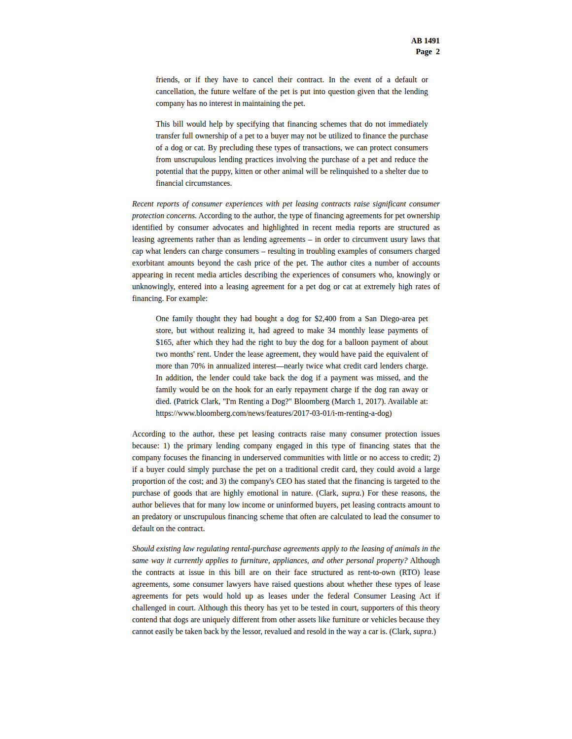AB 1491 Page 2
friends, or if they have to cancel their contract. In the event of a default or cancellation, the future welfare of the pet is put into question given that the lending company has no interest in maintaining the pet.
This bill would help by specifying that financing schemes that do not immediately transfer full ownership of a pet to a buyer may not be utilized to finance the purchase of a dog or cat. By precluding these types of transactions, we can protect consumers from unscrupulous lending practices involving the purchase of a pet and reduce the potential that the puppy, kitten or other animal will be relinquished to a shelter due to financial circumstances.
Recent reports of consumer experiences with pet leasing contracts raise significant consumer protection concerns. According to the author, the type of financing agreements for pet ownership identified by consumer advocates and highlighted in recent media reports are structured as leasing agreements rather than as lending agreements – in order to circumvent usury laws that cap what lenders can charge consumers – resulting in troubling examples of consumers charged exorbitant amounts beyond the cash price of the pet. The author cites a number of accounts appearing in recent media articles describing the experiences of consumers who, knowingly or unknowingly, entered into a leasing agreement for a pet dog or cat at extremely high rates of financing. For example:
One family thought they had bought a dog for $2,400 from a San Diego-area pet store, but without realizing it, had agreed to make 34 monthly lease payments of $165, after which they had the right to buy the dog for a balloon payment of about two months' rent. Under the lease agreement, they would have paid the equivalent of more than 70% in annualized interest—nearly twice what credit card lenders charge. In addition, the lender could take back the dog if a payment was missed, and the family would be on the hook for an early repayment charge if the dog ran away or died. (Patrick Clark, "I'm Renting a Dog?" Bloomberg (March 1, 2017). Available at: https://www.bloomberg.com/news/features/2017-03-01/i-m-renting-a-dog)
According to the author, these pet leasing contracts raise many consumer protection issues because: 1) the primary lending company engaged in this type of financing states that the company focuses the financing in underserved communities with little or no access to credit; 2) if a buyer could simply purchase the pet on a traditional credit card, they could avoid a large proportion of the cost; and 3) the company's CEO has stated that the financing is targeted to the purchase of goods that are highly emotional in nature. (Clark, supra.) For these reasons, the author believes that for many low income or uninformed buyers, pet leasing contracts amount to an predatory or unscrupulous financing scheme that often are calculated to lead the consumer to default on the contract.
Should existing law regulating rental-purchase agreements apply to the leasing of animals in the same way it currently applies to furniture, appliances, and other personal property? Although the contracts at issue in this bill are on their face structured as rent-to-own (RTO) lease agreements, some consumer lawyers have raised questions about whether these types of lease agreements for pets would hold up as leases under the federal Consumer Leasing Act if challenged in court. Although this theory has yet to be tested in court, supporters of this theory contend that dogs are uniquely different from other assets like furniture or vehicles because they cannot easily be taken back by the lessor, revalued and resold in the way a car is. (Clark, supra.)